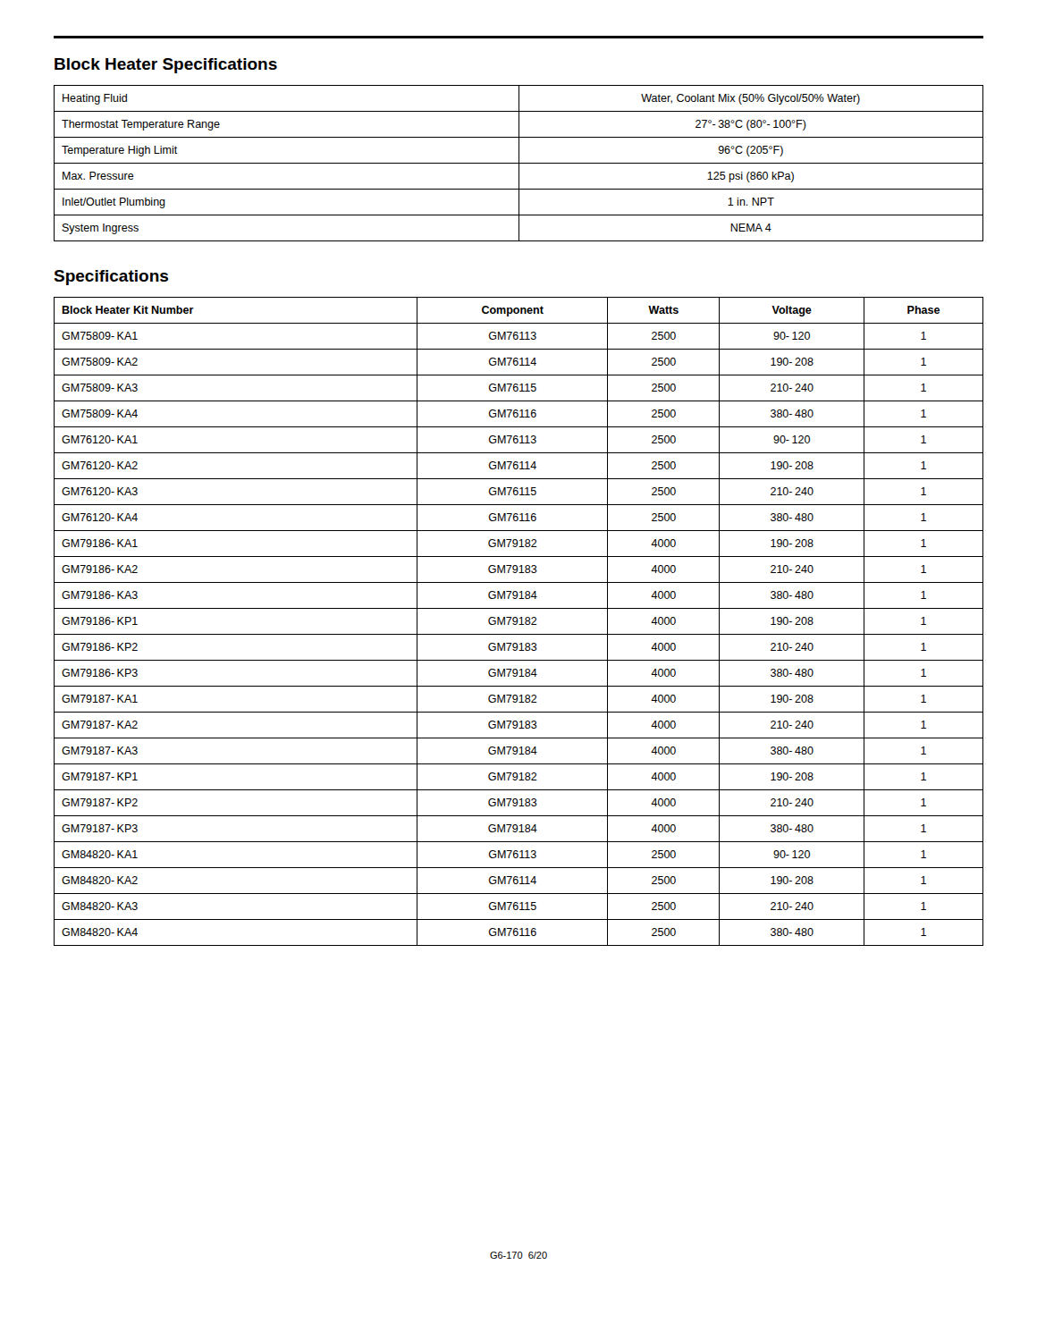Block Heater Specifications
| Heating Fluid | Water, Coolant Mix (50% Glycol/50% Water) |
| Thermostat Temperature Range | 27°- 38°C (80°- 100°F) |
| Temperature High Limit | 96°C (205°F) |
| Max. Pressure | 125 psi (860 kPa) |
| Inlet/Outlet Plumbing | 1 in. NPT |
| System Ingress | NEMA 4 |
Specifications
| Block Heater Kit Number | Component | Watts | Voltage | Phase |
| --- | --- | --- | --- | --- |
| GM75809- KA1 | GM76113 | 2500 | 90- 120 | 1 |
| GM75809- KA2 | GM76114 | 2500 | 190- 208 | 1 |
| GM75809- KA3 | GM76115 | 2500 | 210- 240 | 1 |
| GM75809- KA4 | GM76116 | 2500 | 380- 480 | 1 |
| GM76120- KA1 | GM76113 | 2500 | 90- 120 | 1 |
| GM76120- KA2 | GM76114 | 2500 | 190- 208 | 1 |
| GM76120- KA3 | GM76115 | 2500 | 210- 240 | 1 |
| GM76120- KA4 | GM76116 | 2500 | 380- 480 | 1 |
| GM79186- KA1 | GM79182 | 4000 | 190- 208 | 1 |
| GM79186- KA2 | GM79183 | 4000 | 210- 240 | 1 |
| GM79186- KA3 | GM79184 | 4000 | 380- 480 | 1 |
| GM79186- KP1 | GM79182 | 4000 | 190- 208 | 1 |
| GM79186- KP2 | GM79183 | 4000 | 210- 240 | 1 |
| GM79186- KP3 | GM79184 | 4000 | 380- 480 | 1 |
| GM79187- KA1 | GM79182 | 4000 | 190- 208 | 1 |
| GM79187- KA2 | GM79183 | 4000 | 210- 240 | 1 |
| GM79187- KA3 | GM79184 | 4000 | 380- 480 | 1 |
| GM79187- KP1 | GM79182 | 4000 | 190- 208 | 1 |
| GM79187- KP2 | GM79183 | 4000 | 210- 240 | 1 |
| GM79187- KP3 | GM79184 | 4000 | 380- 480 | 1 |
| GM84820- KA1 | GM76113 | 2500 | 90- 120 | 1 |
| GM84820- KA2 | GM76114 | 2500 | 190- 208 | 1 |
| GM84820- KA3 | GM76115 | 2500 | 210- 240 | 1 |
| GM84820- KA4 | GM76116 | 2500 | 380- 480 | 1 |
G6-170 6/20